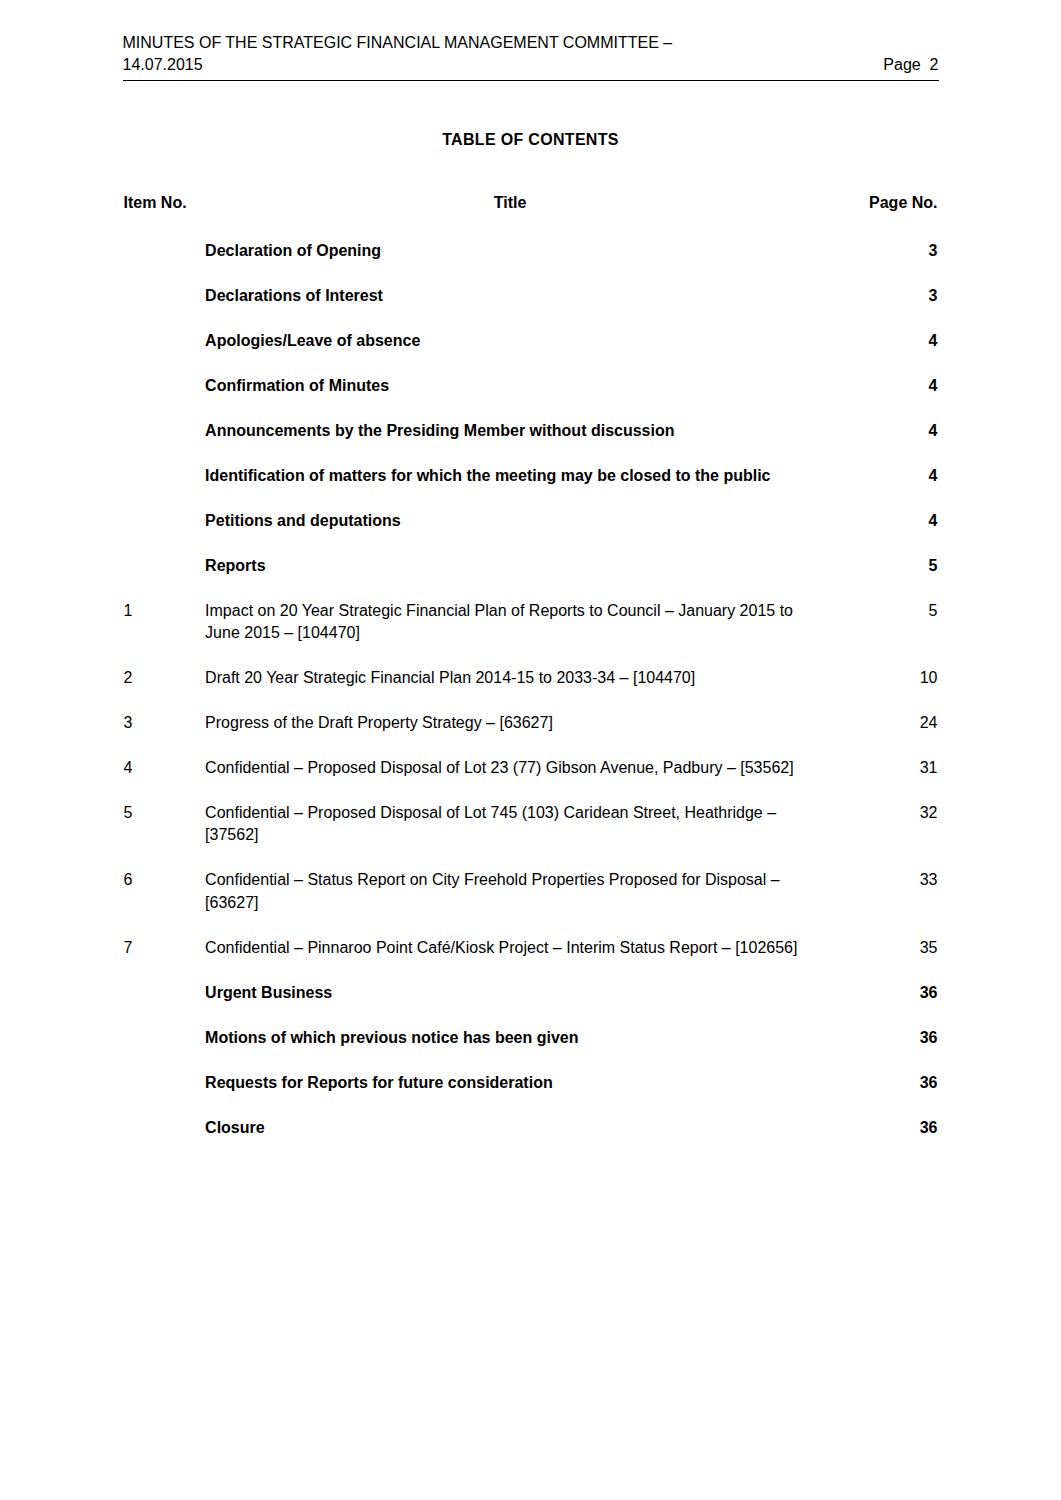MINUTES OF THE STRATEGIC FINANCIAL MANAGEMENT COMMITTEE –
14.07.2015
Page 2
TABLE OF CONTENTS
| Item No. | Title | Page No. |
| --- | --- | --- |
| | Declaration of Opening | 3 |
| | Declarations of Interest | 3 |
| | Apologies/Leave of absence | 4 |
| | Confirmation of Minutes | 4 |
| | Announcements by the Presiding Member without discussion | 4 |
| | Identification of matters for which the meeting may be closed to the public | 4 |
| | Petitions and deputations | 4 |
| | Reports | 5 |
| 1 | Impact on 20 Year Strategic Financial Plan of Reports to Council – January 2015 to June 2015 – [104470] | 5 |
| 2 | Draft 20 Year Strategic Financial Plan 2014-15 to 2033-34 – [104470] | 10 |
| 3 | Progress of the Draft Property Strategy – [63627] | 24 |
| 4 | Confidential – Proposed Disposal of Lot 23 (77) Gibson Avenue, Padbury – [53562] | 31 |
| 5 | Confidential – Proposed Disposal of Lot 745 (103) Caridean Street, Heathridge – [37562] | 32 |
| 6 | Confidential – Status Report on City Freehold Properties Proposed for Disposal – [63627] | 33 |
| 7 | Confidential – Pinnaroo Point Café/Kiosk Project – Interim Status Report – [102656] | 35 |
| | Urgent Business | 36 |
| | Motions of which previous notice has been given | 36 |
| | Requests for Reports for future consideration | 36 |
| | Closure | 36 |